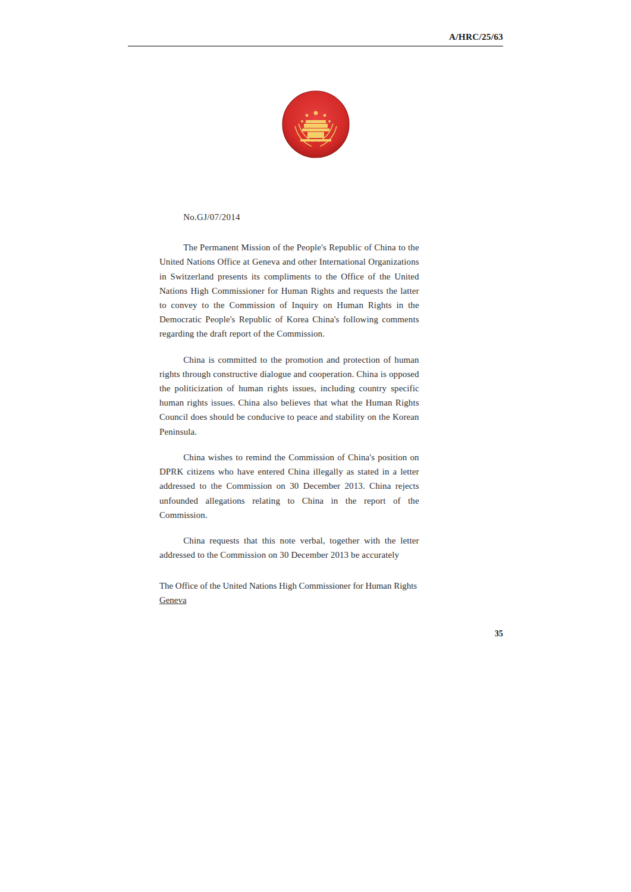A/HRC/25/63
No.GJ/07/2014
The Permanent Mission of the People's Republic of China to the United Nations Office at Geneva and other International Organizations in Switzerland presents its compliments to the Office of the United Nations High Commissioner for Human Rights and requests the latter to convey to the Commission of Inquiry on Human Rights in the Democratic People's Republic of Korea China's following comments regarding the draft report of the Commission.
China is committed to the promotion and protection of human rights through constructive dialogue and cooperation. China is opposed the politicization of human rights issues, including country specific human rights issues. China also believes that what the Human Rights Council does should be conducive to peace and stability on the Korean Peninsula.
China wishes to remind the Commission of China's position on DPRK citizens who have entered China illegally as stated in a letter addressed to the Commission on 30 December 2013. China rejects unfounded allegations relating to China in the report of the Commission.
China requests that this note verbal, together with the letter addressed to the Commission on 30 December 2013 be accurately
The Office of the United Nations High Commissioner for Human Rights
Geneva
35